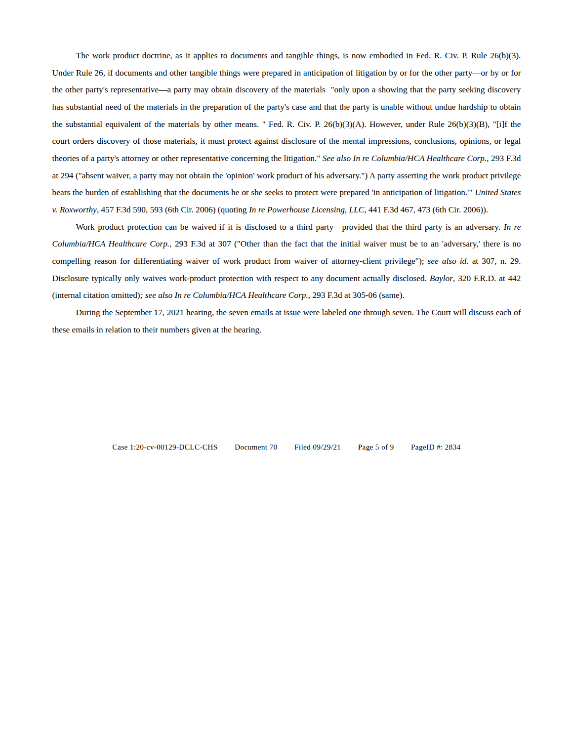The work product doctrine, as it applies to documents and tangible things, is now embodied in Fed. R. Civ. P. Rule 26(b)(3). Under Rule 26, if documents and other tangible things were prepared in anticipation of litigation by or for the other party—or by or for the other party's representative—a party may obtain discovery of the materials "only upon a showing that the party seeking discovery has substantial need of the materials in the preparation of the party's case and that the party is unable without undue hardship to obtain the substantial equivalent of the materials by other means. " Fed. R. Civ. P. 26(b)(3)(A). However, under Rule 26(b)(3)(B), "[i]f the court orders discovery of those materials, it must protect against disclosure of the mental impressions, conclusions, opinions, or legal theories of a party's attorney or other representative concerning the litigation." See also In re Columbia/HCA Healthcare Corp., 293 F.3d at 294 ("absent waiver, a party may not obtain the 'opinion' work product of his adversary.") A party asserting the work product privilege bears the burden of establishing that the documents he or she seeks to protect were prepared 'in anticipation of litigation.'" United States v. Roxworthy, 457 F.3d 590, 593 (6th Cir. 2006) (quoting In re Powerhouse Licensing, LLC, 441 F.3d 467, 473 (6th Cir. 2006)).
Work product protection can be waived if it is disclosed to a third party—provided that the third party is an adversary. In re Columbia/HCA Healthcare Corp., 293 F.3d at 307 ("Other than the fact that the initial waiver must be to an 'adversary,' there is no compelling reason for differentiating waiver of work product from waiver of attorney-client privilege"); see also id. at 307, n. 29. Disclosure typically only waives work-product protection with respect to any document actually disclosed. Baylor, 320 F.R.D. at 442 (internal citation omitted); see also In re Columbia/HCA Healthcare Corp., 293 F.3d at 305-06 (same).
During the September 17, 2021 hearing, the seven emails at issue were labeled one through seven. The Court will discuss each of these emails in relation to their numbers given at the hearing.
Case 1:20-cv-00129-DCLC-CHS Document 70 Filed 09/29/21 Page 5 of 9 PageID #: 2834